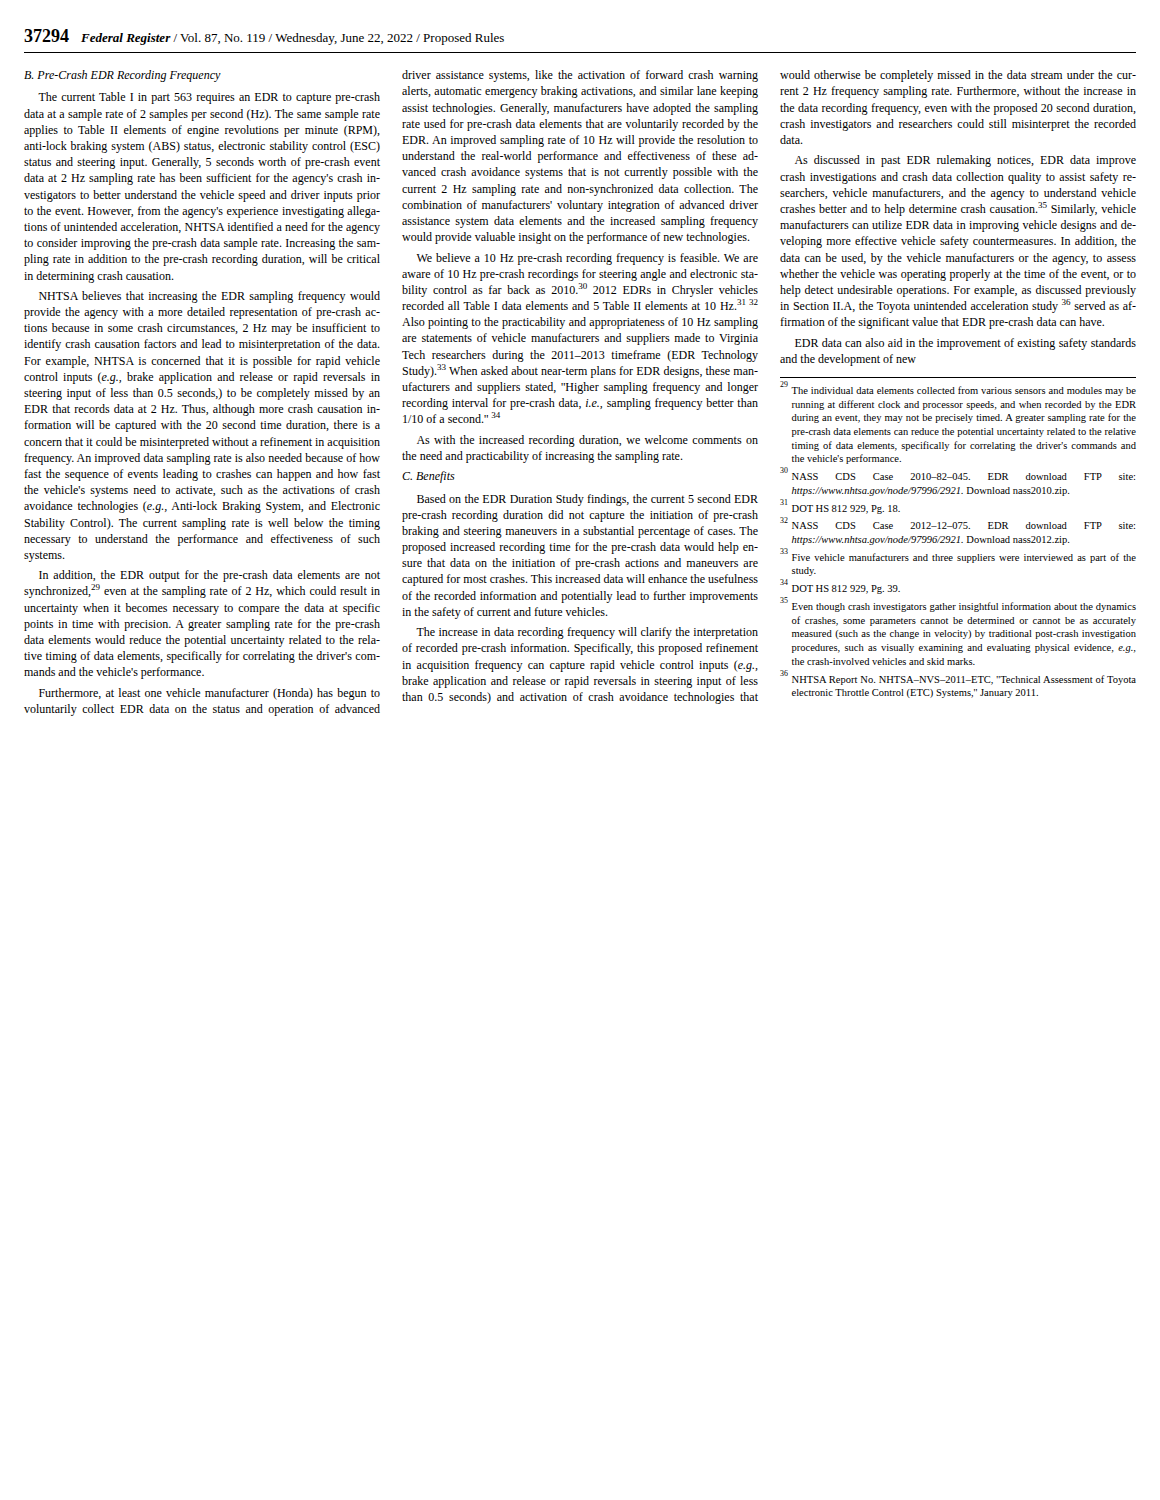37294 Federal Register / Vol. 87, No. 119 / Wednesday, June 22, 2022 / Proposed Rules
B. Pre-Crash EDR Recording Frequency
The current Table I in part 563 requires an EDR to capture pre-crash data at a sample rate of 2 samples per second (Hz). The same sample rate applies to Table II elements of engine revolutions per minute (RPM), anti-lock braking system (ABS) status, electronic stability control (ESC) status and steering input. Generally, 5 seconds worth of pre-crash event data at 2 Hz sampling rate has been sufficient for the agency's crash investigators to better understand the vehicle speed and driver inputs prior to the event. However, from the agency's experience investigating allegations of unintended acceleration, NHTSA identified a need for the agency to consider improving the pre-crash data sample rate. Increasing the sampling rate in addition to the pre-crash recording duration, will be critical in determining crash causation.
NHTSA believes that increasing the EDR sampling frequency would provide the agency with a more detailed representation of pre-crash actions because in some crash circumstances, 2 Hz may be insufficient to identify crash causation factors and lead to misinterpretation of the data. For example, NHTSA is concerned that it is possible for rapid vehicle control inputs (e.g., brake application and release or rapid reversals in steering input of less than 0.5 seconds,) to be completely missed by an EDR that records data at 2 Hz. Thus, although more crash causation information will be captured with the 20 second time duration, there is a concern that it could be misinterpreted without a refinement in acquisition frequency. An improved data sampling rate is also needed because of how fast the sequence of events leading to crashes can happen and how fast the vehicle's systems need to activate, such as the activations of crash avoidance technologies (e.g., Anti-lock Braking System, and Electronic Stability Control). The current sampling rate is well below the timing necessary to understand the performance and effectiveness of such systems.
In addition, the EDR output for the pre-crash data elements are not synchronized,29 even at the sampling rate of 2 Hz, which could result in uncertainty when it becomes necessary to compare the data at specific points in time with precision. A greater sampling rate for the pre-crash data elements would reduce the potential uncertainty related to the relative timing of data elements, specifically for correlating the driver's commands and the vehicle's performance.
Furthermore, at least one vehicle manufacturer (Honda) has begun to voluntarily collect EDR data on the status and operation of advanced driver assistance systems, like the activation of forward crash warning alerts, automatic emergency braking activations, and similar lane keeping assist technologies. Generally, manufacturers have adopted the sampling rate used for pre-crash data elements that are voluntarily recorded by the EDR. An improved sampling rate of 10 Hz will provide the resolution to understand the real-world performance and effectiveness of these advanced crash avoidance systems that is not currently possible with the current 2 Hz sampling rate and non-synchronized data collection. The combination of manufacturers' voluntary integration of advanced driver assistance system data elements and the increased sampling frequency would provide valuable insight on the performance of new technologies.
We believe a 10 Hz pre-crash recording frequency is feasible. We are aware of 10 Hz pre-crash recordings for steering angle and electronic stability control as far back as 2010.30 2012 EDRs in Chrysler vehicles recorded all Table I data elements and 5 Table II elements at 10 Hz.31 32 Also pointing to the practicability and appropriateness of 10 Hz sampling are statements of vehicle manufacturers and suppliers made to Virginia Tech researchers during the 2011–2013 timeframe (EDR Technology Study).33 When asked about near-term plans for EDR designs, these manufacturers and suppliers stated, ''Higher sampling frequency and longer recording interval for pre-crash data, i.e., sampling frequency better than 1/10 of a second.'' 34
As with the increased recording duration, we welcome comments on the need and practicability of increasing the sampling rate.
C. Benefits
Based on the EDR Duration Study findings, the current 5 second EDR pre-crash recording duration did not capture the initiation of pre-crash braking and steering maneuvers in a substantial percentage of cases. The proposed increased recording time for the pre-crash data would help ensure that data on the initiation of pre-crash actions and maneuvers are captured for most crashes. This increased data will enhance the usefulness of the recorded information and potentially lead to further improvements in the safety of current and future vehicles.
The increase in data recording frequency will clarify the interpretation of recorded pre-crash information. Specifically, this proposed refinement in acquisition frequency can capture rapid vehicle control inputs (e.g., brake application and release or rapid reversals in steering input of less than 0.5 seconds) and activation of crash avoidance technologies that would otherwise be completely missed in the data stream under the current 2 Hz frequency sampling rate. Furthermore, without the increase in the data recording frequency, even with the proposed 20 second duration, crash investigators and researchers could still misinterpret the recorded data.
As discussed in past EDR rulemaking notices, EDR data improve crash investigations and crash data collection quality to assist safety researchers, vehicle manufacturers, and the agency to understand vehicle crashes better and to help determine crash causation.35 Similarly, vehicle manufacturers can utilize EDR data in improving vehicle designs and developing more effective vehicle safety countermeasures. In addition, the data can be used, by the vehicle manufacturers or the agency, to assess whether the vehicle was operating properly at the time of the event, or to help detect undesirable operations. For example, as discussed previously in Section II.A, the Toyota unintended acceleration study 36 served as affirmation of the significant value that EDR pre-crash data can have.
EDR data can also aid in the improvement of existing safety standards and the development of new
29 The individual data elements collected from various sensors and modules may be running at different clock and processor speeds, and when recorded by the EDR during an event, they may not be precisely timed. A greater sampling rate for the pre-crash data elements can reduce the potential uncertainty related to the relative timing of data elements, specifically for correlating the driver's commands and the vehicle's performance.
30 NASS CDS Case 2010–82–045. EDR download FTP site: https://www.nhtsa.gov/node/97996/2921. Download nass2010.zip.
31 DOT HS 812 929, Pg. 18.
32 NASS CDS Case 2012–12–075. EDR download FTP site: https://www.nhtsa.gov/node/97996/2921. Download nass2012.zip.
33 Five vehicle manufacturers and three suppliers were interviewed as part of the study.
34 DOT HS 812 929, Pg. 39.
35 Even though crash investigators gather insightful information about the dynamics of crashes, some parameters cannot be determined or cannot be as accurately measured (such as the change in velocity) by traditional post-crash investigation procedures, such as visually examining and evaluating physical evidence, e.g., the crash-involved vehicles and skid marks.
36 NHTSA Report No. NHTSA–NVS–2011–ETC, ''Technical Assessment of Toyota electronic Throttle Control (ETC) Systems,'' January 2011.